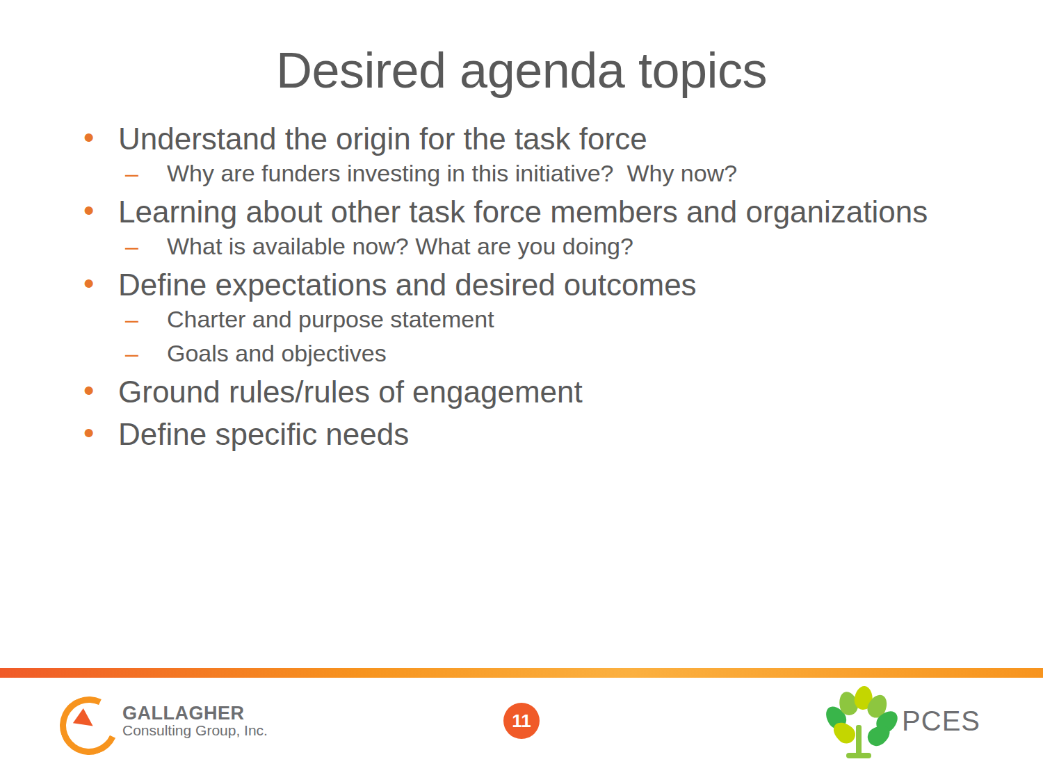Desired agenda topics
Understand the origin for the task force
Why are funders investing in this initiative? Why now?
Learning about other task force members and organizations
What is available now? What are you doing?
Define expectations and desired outcomes
Charter and purpose statement
Goals and objectives
Ground rules/rules of engagement
Define specific needs
GALLAGHER
Consulting Group, Inc.
11
PCES